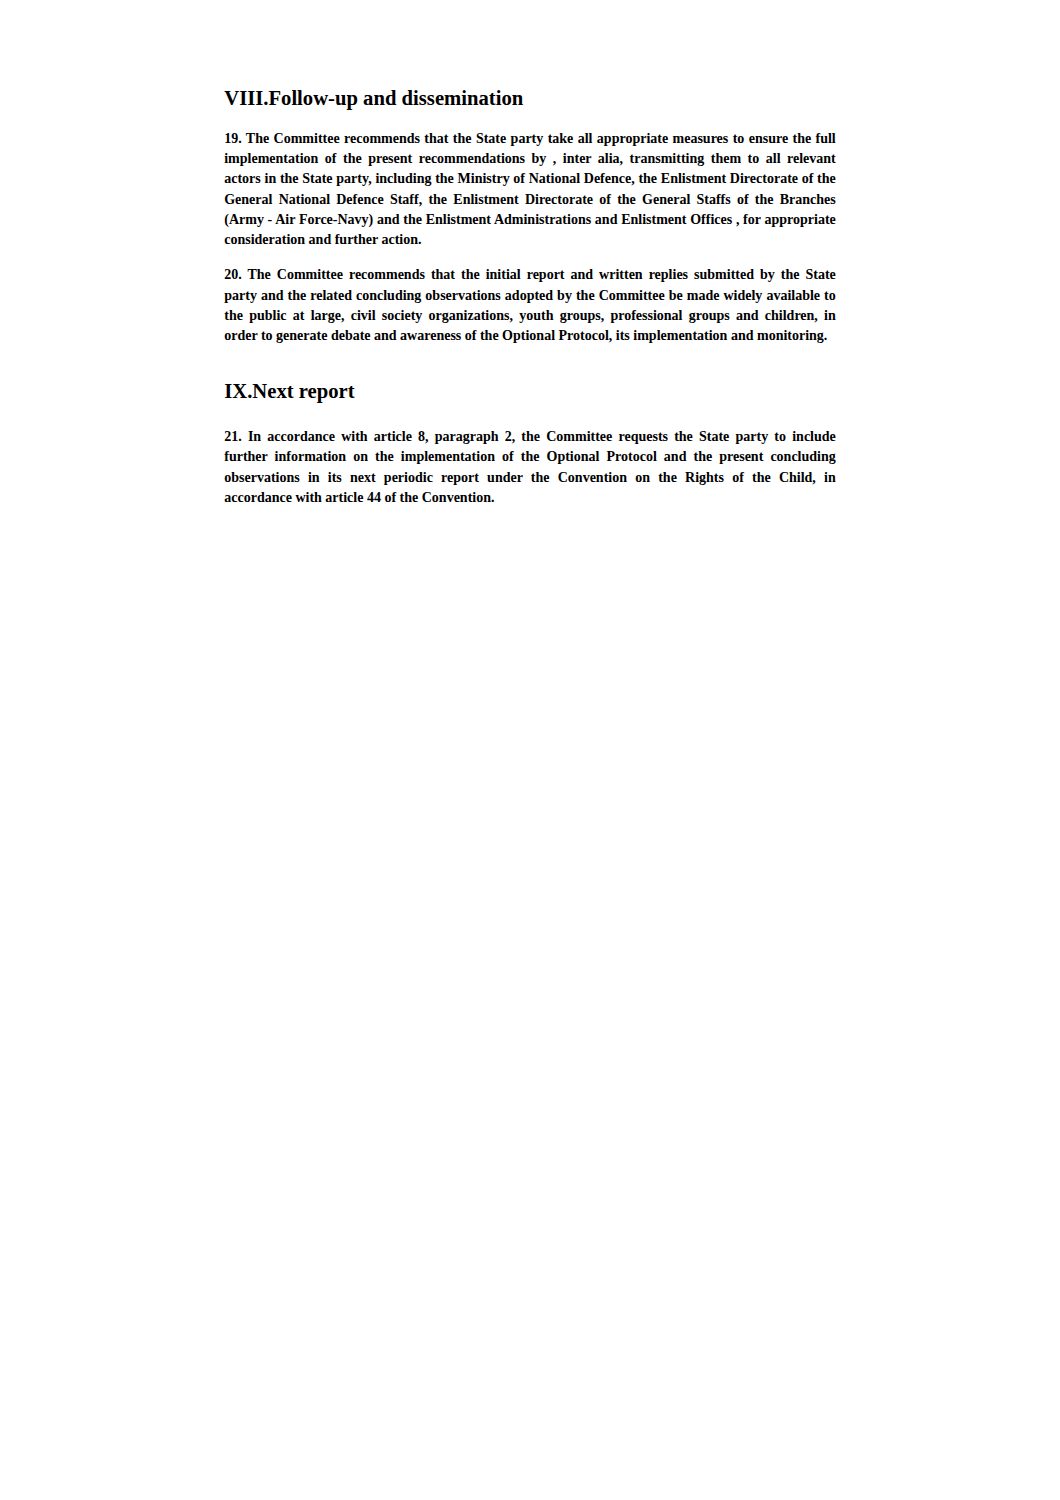VIII.Follow-up and dissemination
19. The Committee recommends that the State party take all appropriate measures to ensure the full implementation of the present recommendations by , inter alia, transmitting them to all relevant actors in the State party, including the Ministry of National Defence, the Enlistment Directorate of the General National Defence Staff, the Enlistment Directorate of the General Staffs of the Branches (Army - Air Force-Navy) and the Enlistment Administrations and Enlistment Offices , for appropriate consideration and further action.
20. The Committee recommends that the initial report and written replies submitted by the State party and the related concluding observations adopted by the Committee be made widely available to the public at large, civil society organizations, youth groups, professional groups and children, in order to generate debate and awareness of the Optional Protocol, its implementation and monitoring.
IX.Next report
21. In accordance with article 8, paragraph 2, the Committee requests the State party to include further information on the implementation of the Optional Protocol and the present concluding observations in its next periodic report under the Convention on the Rights of the Child, in accordance with article 44 of the Convention.